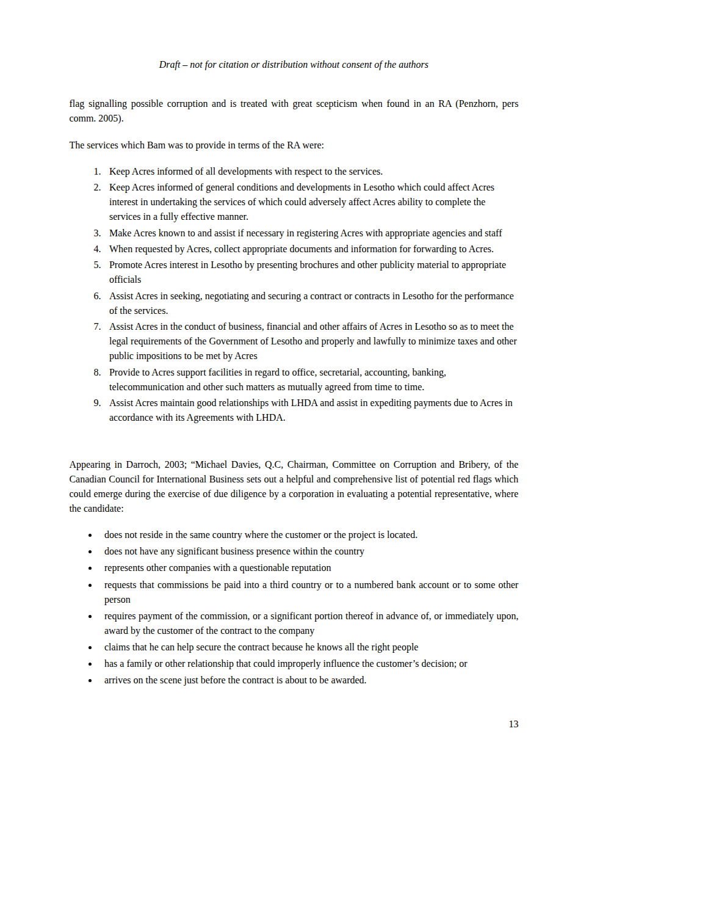Draft – not for citation or distribution without consent of the authors
flag signalling possible corruption and is treated with great scepticism when found in an RA (Penzhorn, pers comm. 2005).
The services which Bam was to provide in terms of the RA were:
Keep Acres informed of all developments with respect to the services.
Keep Acres informed of general conditions and developments in Lesotho which could affect Acres interest in undertaking the services of which could adversely affect Acres ability to complete the services in a fully effective manner.
Make Acres known to and assist if necessary in registering Acres with appropriate agencies and staff
When requested by Acres, collect appropriate documents and information for forwarding to Acres.
Promote Acres interest in Lesotho by presenting brochures and other publicity material to appropriate officials
Assist Acres in seeking, negotiating and securing a contract or contracts in Lesotho for the performance of the services.
Assist Acres in the conduct of business, financial and other affairs of Acres in Lesotho so as to meet the legal requirements of the Government of Lesotho and properly and lawfully to minimize taxes and other public impositions to be met by Acres
Provide to Acres support facilities in regard to office, secretarial, accounting, banking, telecommunication and other such matters as mutually agreed from time to time.
Assist Acres maintain good relationships with LHDA and assist in expediting payments due to Acres in accordance with its Agreements with LHDA.
Appearing in Darroch, 2003; “Michael Davies, Q.C, Chairman, Committee on Corruption and Bribery, of the Canadian Council for International Business sets out a helpful and comprehensive list of potential red flags which could emerge during the exercise of due diligence by a corporation in evaluating a potential representative, where the candidate:
does not reside in the same country where the customer or the project is located.
does not have any significant business presence within the country
represents other companies with a questionable reputation
requests that commissions be paid into a third country or to a numbered bank account or to some other person
requires payment of the commission, or a significant portion thereof in advance of, or immediately upon, award by the customer of the contract to the company
claims that he can help secure the contract because he knows all the right people
has a family or other relationship that could improperly influence the customer’s decision; or
arrives on the scene just before the contract is about to be awarded.
13